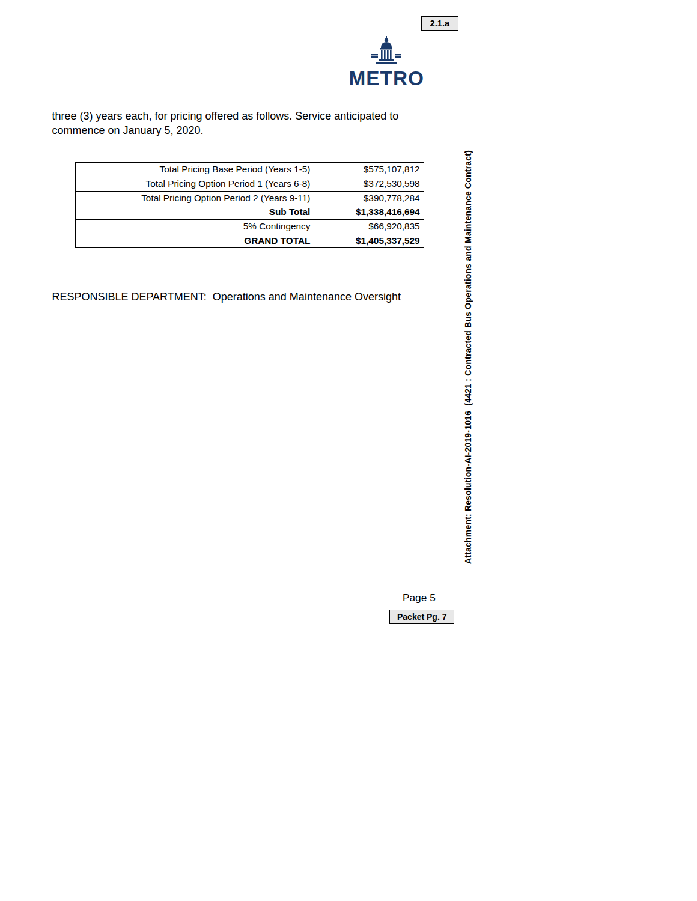2.1.a
Attachment: Resolution-AI-2019-1016 (4421 : Contracted Bus Operations and Maintenance Contract)
METRO
three (3) years each, for pricing offered as follows. Service anticipated to commence on January 5, 2020.
| Total Pricing Base Period (Years 1-5) | $575,107,812 |
| Total Pricing Option Period 1 (Years 6-8) | $372,530,598 |
| Total Pricing Option Period 2 (Years 9-11) | $390,778,284 |
| Sub Total | $1,338,416,694 |
| 5% Contingency | $66,920,835 |
| GRAND TOTAL | $1,405,337,529 |
RESPONSIBLE DEPARTMENT: Operations and Maintenance Oversight
Page 5
Packet Pg. 7